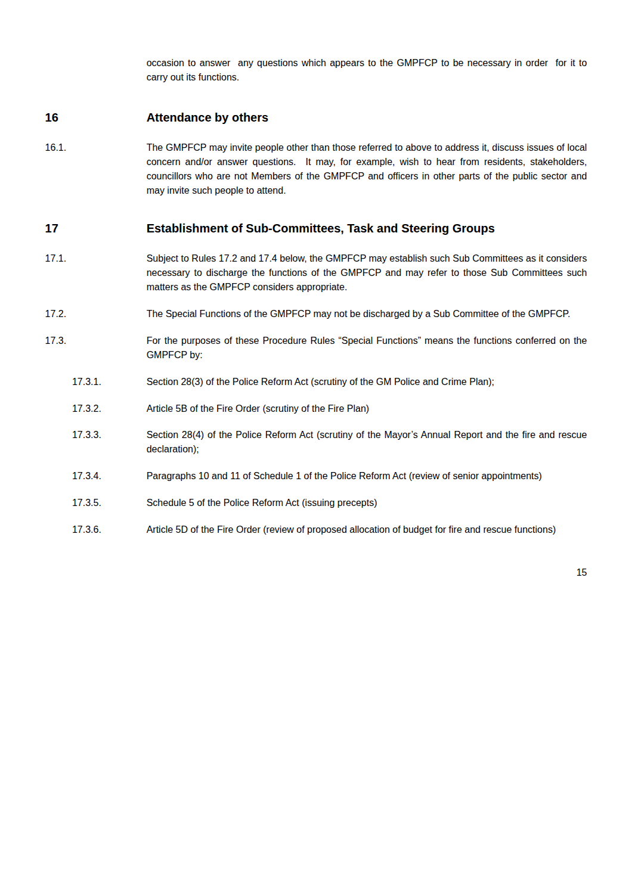occasion to answer any questions which appears to the GMPFCP to be necessary in order for it to carry out its functions.
16 Attendance by others
16.1. The GMPFCP may invite people other than those referred to above to address it, discuss issues of local concern and/or answer questions. It may, for example, wish to hear from residents, stakeholders, councillors who are not Members of the GMPFCP and officers in other parts of the public sector and may invite such people to attend.
17 Establishment of Sub-Committees, Task and Steering Groups
17.1. Subject to Rules 17.2 and 17.4 below, the GMPFCP may establish such Sub Committees as it considers necessary to discharge the functions of the GMPFCP and may refer to those Sub Committees such matters as the GMPFCP considers appropriate.
17.2. The Special Functions of the GMPFCP may not be discharged by a Sub Committee of the GMPFCP.
17.3. For the purposes of these Procedure Rules “Special Functions” means the functions conferred on the GMPFCP by:
17.3.1. Section 28(3) of the Police Reform Act (scrutiny of the GM Police and Crime Plan);
17.3.2. Article 5B of the Fire Order (scrutiny of the Fire Plan)
17.3.3. Section 28(4) of the Police Reform Act (scrutiny of the Mayor’s Annual Report and the fire and rescue declaration);
17.3.4. Paragraphs 10 and 11 of Schedule 1 of the Police Reform Act (review of senior appointments)
17.3.5. Schedule 5 of the Police Reform Act (issuing precepts)
17.3.6. Article 5D of the Fire Order (review of proposed allocation of budget for fire and rescue functions)
15